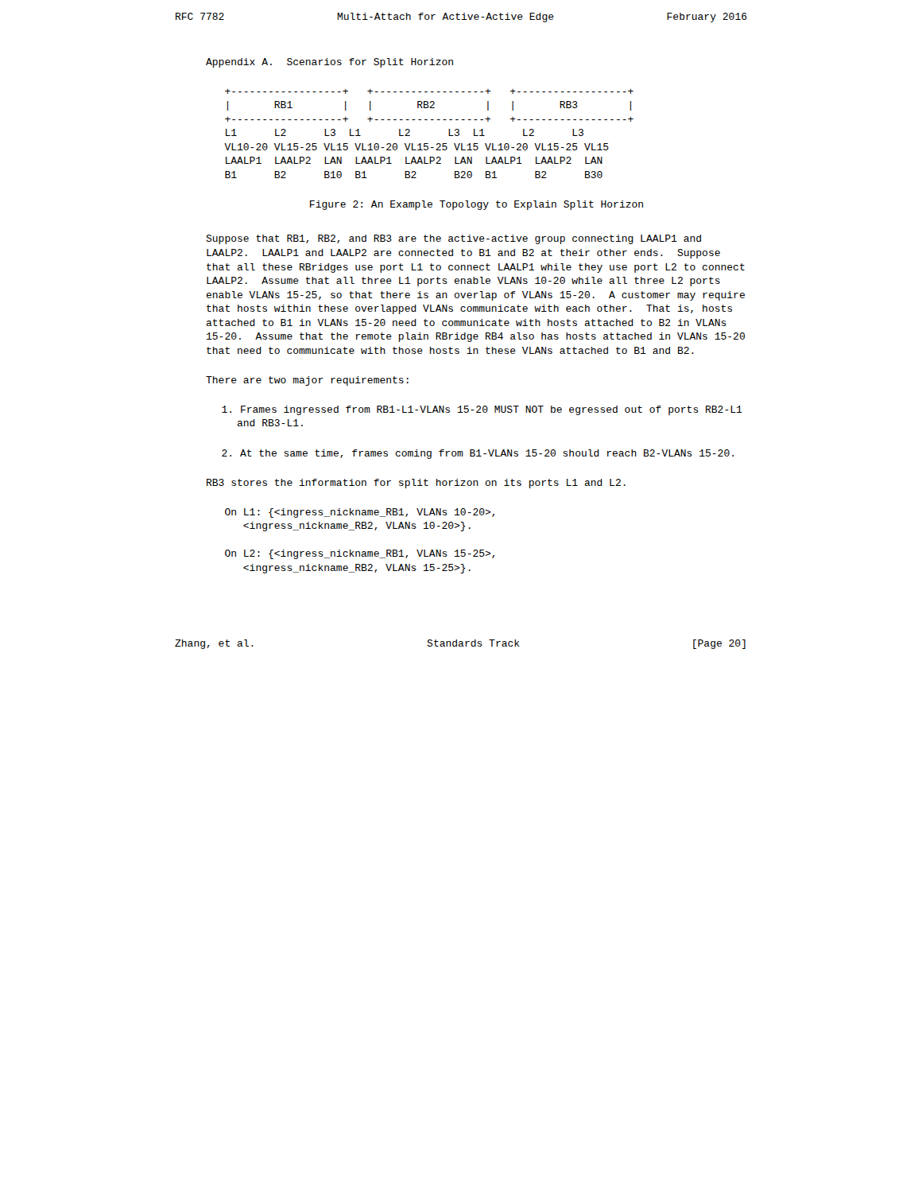RFC 7782 Multi-Attach for Active-Active Edge February 2016
Appendix A. Scenarios for Split Horizon
   +------------------+   +------------------+   +------------------+
   |       RB1        |   |       RB2        |   |       RB3        |
   +------------------+   +------------------+   +------------------+
   L1      L2      L3  L1      L2      L3  L1      L2      L3
   VL10-20 VL15-25 VL15 VL10-20 VL15-25 VL15 VL10-20 VL15-25 VL15
   LAALP1  LAALP2  LAN  LAALP1  LAALP2  LAN  LAALP1  LAALP2  LAN
   B1      B2      B10  B1      B2      B20  B1      B2      B30
Figure 2: An Example Topology to Explain Split Horizon
Suppose that RB1, RB2, and RB3 are the active-active group connecting LAALP1 and LAALP2. LAALP1 and LAALP2 are connected to B1 and B2 at their other ends. Suppose that all these RBridges use port L1 to connect LAALP1 while they use port L2 to connect LAALP2. Assume that all three L1 ports enable VLANs 10-20 while all three L2 ports enable VLANs 15-25, so that there is an overlap of VLANs 15-20. A customer may require that hosts within these overlapped VLANs communicate with each other. That is, hosts attached to B1 in VLANs 15-20 need to communicate with hosts attached to B2 in VLANs 15-20. Assume that the remote plain RBridge RB4 also has hosts attached in VLANs 15-20 that need to communicate with those hosts in these VLANs attached to B1 and B2.
There are two major requirements:
1. Frames ingressed from RB1-L1-VLANs 15-20 MUST NOT be egressed out of ports RB2-L1 and RB3-L1.
2. At the same time, frames coming from B1-VLANs 15-20 should reach B2-VLANs 15-20.
RB3 stores the information for split horizon on its ports L1 and L2.
   On L1: {<ingress_nickname_RB1, VLANs 10-20>,
      <ingress_nickname_RB2, VLANs 10-20>}.

   On L2: {<ingress_nickname_RB1, VLANs 15-25>,
      <ingress_nickname_RB2, VLANs 15-25>}.
Zhang, et al. Standards Track [Page 20]